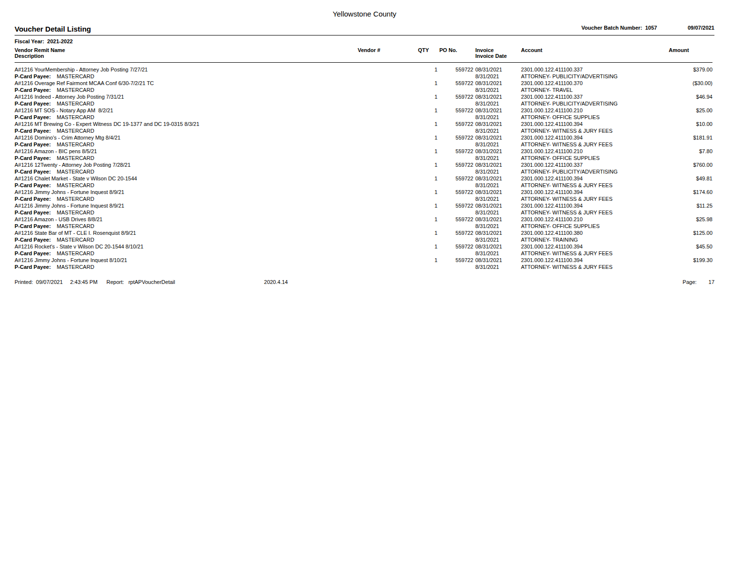Yellowstone County
Voucher Detail Listing Voucher Batch Number: 1057 09/07/2021
Fiscal Year: 2021-2022
| Vendor Remit Name Description | Vendor # | QTY | PO No. | Invoice Invoice Date | Account | Amount |
| --- | --- | --- | --- | --- | --- | --- |
| A#1216 YourMembership - Attorney Job Posting 7/27/21 | | 1 | 559722 | 08/31/2021 | 2301.000.122.411100.337 | $379.00 |
| P-Card Payee: MASTERCARD | | | | 8/31/2021 | ATTORNEY- PUBLICITY/ADVERTISING | |
| A#1216 Overage Ref Fairmont MCAA Conf 6/30-7/2/21 TC | | 1 | 559722 | 08/31/2021 | 2301.000.122.411100.370 | ($30.00) |
| P-Card Payee: MASTERCARD | | | | 8/31/2021 | ATTORNEY- TRAVEL | |
| A#1216 Indeed - Attorney Job Posting 7/31/21 | | 1 | 559722 | 08/31/2021 | 2301.000.122.411100.337 | $46.94 |
| P-Card Payee: MASTERCARD | | | | 8/31/2021 | ATTORNEY- PUBLICITY/ADVERTISING | |
| A#1216 MT SOS - Notary App AM 8/2/21 | | 1 | 559722 | 08/31/2021 | 2301.000.122.411100.210 | $25.00 |
| P-Card Payee: MASTERCARD | | | | 8/31/2021 | ATTORNEY- OFFICE SUPPLIES | |
| A#1216 MT Brewing Co - Expert Witness DC 19-1377 and DC 19-0315 8/3/21 | | 1 | 559722 | 08/31/2021 | 2301.000.122.411100.394 | $10.00 |
| P-Card Payee: MASTERCARD | | | | 8/31/2021 | ATTORNEY- WITNESS & JURY FEES | |
| A#1216 Domino's - Crim Attorney Mtg 8/4/21 | | 1 | 559722 | 08/31/2021 | 2301.000.122.411100.394 | $181.91 |
| P-Card Payee: MASTERCARD | | | | 8/31/2021 | ATTORNEY- WITNESS & JURY FEES | |
| A#1216 Amazon - BIC pens 8/5/21 | | 1 | 559722 | 08/31/2021 | 2301.000.122.411100.210 | $7.80 |
| P-Card Payee: MASTERCARD | | | | 8/31/2021 | ATTORNEY- OFFICE SUPPLIES | |
| A#1216 12Twenty - Attorney Job Posting 7/28/21 | | 1 | 559722 | 08/31/2021 | 2301.000.122.411100.337 | $760.00 |
| P-Card Payee: MASTERCARD | | | | 8/31/2021 | ATTORNEY- PUBLICITY/ADVERTISING | |
| A#1216 Chalet Market - State v Wilson DC 20-1544 | | 1 | 559722 | 08/31/2021 | 2301.000.122.411100.394 | $49.81 |
| P-Card Payee: MASTERCARD | | | | 8/31/2021 | ATTORNEY- WITNESS & JURY FEES | |
| A#1216 Jimmy Johns - Fortune Inquest 8/9/21 | | 1 | 559722 | 08/31/2021 | 2301.000.122.411100.394 | $174.60 |
| P-Card Payee: MASTERCARD | | | | 8/31/2021 | ATTORNEY- WITNESS & JURY FEES | |
| A#1216 Jimmy Johns - Fortune Inquest 8/9/21 | | 1 | 559722 | 08/31/2021 | 2301.000.122.411100.394 | $11.25 |
| P-Card Payee: MASTERCARD | | | | 8/31/2021 | ATTORNEY- WITNESS & JURY FEES | |
| A#1216 Amazon - USB Drives 8/8/21 | | 1 | 559722 | 08/31/2021 | 2301.000.122.411100.210 | $25.98 |
| P-Card Payee: MASTERCARD | | | | 8/31/2021 | ATTORNEY- OFFICE SUPPLIES | |
| A#1216 State Bar of MT - CLE I. Rosenquist 8/9/21 | | 1 | 559722 | 08/31/2021 | 2301.000.122.411100.380 | $125.00 |
| P-Card Payee: MASTERCARD | | | | 8/31/2021 | ATTORNEY- TRAINING | |
| A#1216 Rocket's - State v Wilson DC 20-1544 8/10/21 | | 1 | 559722 | 08/31/2021 | 2301.000.122.411100.394 | $45.50 |
| P-Card Payee: MASTERCARD | | | | 8/31/2021 | ATTORNEY- WITNESS & JURY FEES | |
| A#1216 Jimmy Johns - Fortune Inquest 8/10/21 | | 1 | 559722 | 08/31/2021 | 2301.000.122.411100.394 | $199.30 |
| P-Card Payee: MASTERCARD | | | | 8/31/2021 | ATTORNEY- WITNESS & JURY FEES | |
Printed: 09/07/2021 2:43:45 PM Report: rptAPVoucherDetail 2020.4.14 Page: 17